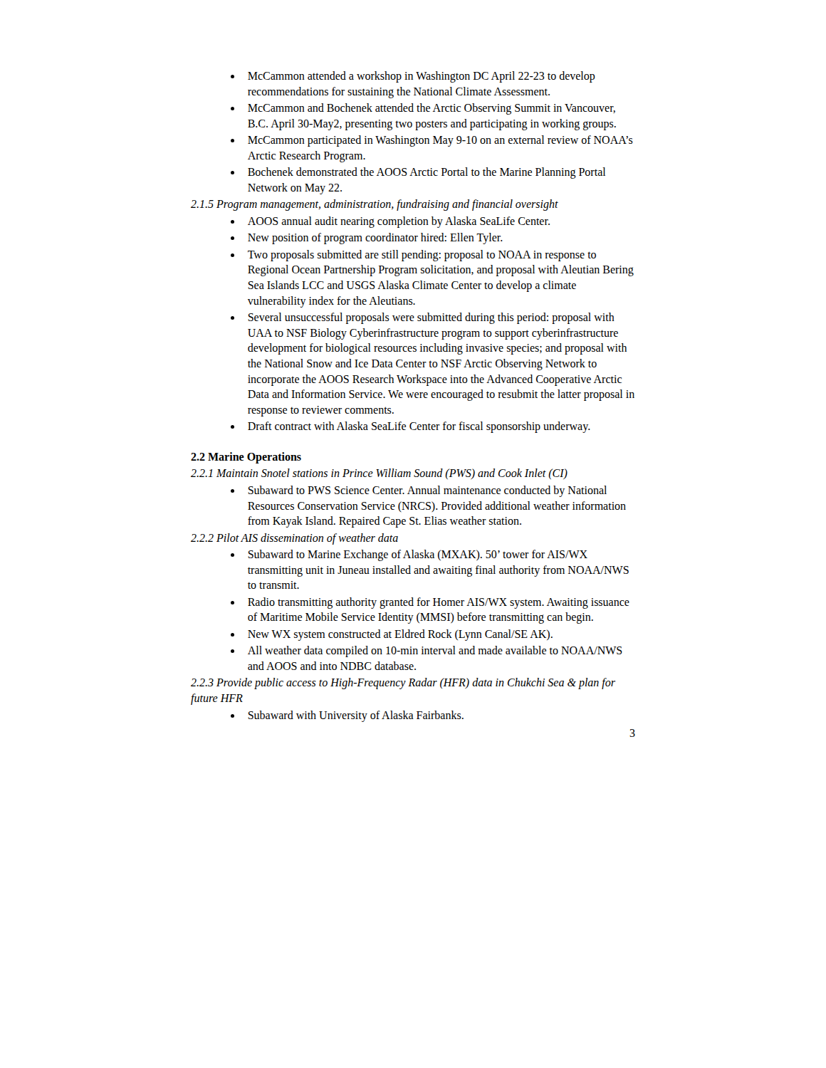McCammon attended a workshop in Washington DC April 22-23 to develop recommendations for sustaining the National Climate Assessment.
McCammon and Bochenek attended the Arctic Observing Summit in Vancouver, B.C. April 30-May2, presenting two posters and participating in working groups.
McCammon participated in Washington May 9-10 on an external review of NOAA’s Arctic Research Program.
Bochenek demonstrated the AOOS Arctic Portal to the Marine Planning Portal Network on May 22.
2.1.5 Program management, administration, fundraising and financial oversight
AOOS annual audit nearing completion by Alaska SeaLife Center.
New position of program coordinator hired: Ellen Tyler.
Two proposals submitted are still pending: proposal to NOAA in response to Regional Ocean Partnership Program solicitation, and proposal with Aleutian Bering Sea Islands LCC and USGS Alaska Climate Center to develop a climate vulnerability index for the Aleutians.
Several unsuccessful proposals were submitted during this period: proposal with UAA to NSF Biology Cyberinfrastructure program to support cyberinfrastructure development for biological resources including invasive species; and proposal with the National Snow and Ice Data Center to NSF Arctic Observing Network to incorporate the AOOS Research Workspace into the Advanced Cooperative Arctic Data and Information Service. We were encouraged to resubmit the latter proposal in response to reviewer comments.
Draft contract with Alaska SeaLife Center for fiscal sponsorship underway.
2.2 Marine Operations
2.2.1 Maintain Snotel stations in Prince William Sound (PWS) and Cook Inlet (CI)
Subaward to PWS Science Center. Annual maintenance conducted by National Resources Conservation Service (NRCS). Provided additional weather information from Kayak Island. Repaired Cape St. Elias weather station.
2.2.2 Pilot AIS dissemination of weather data
Subaward to Marine Exchange of Alaska (MXAK). 50’ tower for AIS/WX transmitting unit in Juneau installed and awaiting final authority from NOAA/NWS to transmit.
Radio transmitting authority granted for Homer AIS/WX system. Awaiting issuance of Maritime Mobile Service Identity (MMSI) before transmitting can begin.
New WX system constructed at Eldred Rock (Lynn Canal/SE AK).
All weather data compiled on 10-min interval and made available to NOAA/NWS and AOOS and into NDBC database.
2.2.3 Provide public access to High-Frequency Radar (HFR) data in Chukchi Sea & plan for future HFR
Subaward with University of Alaska Fairbanks.
3